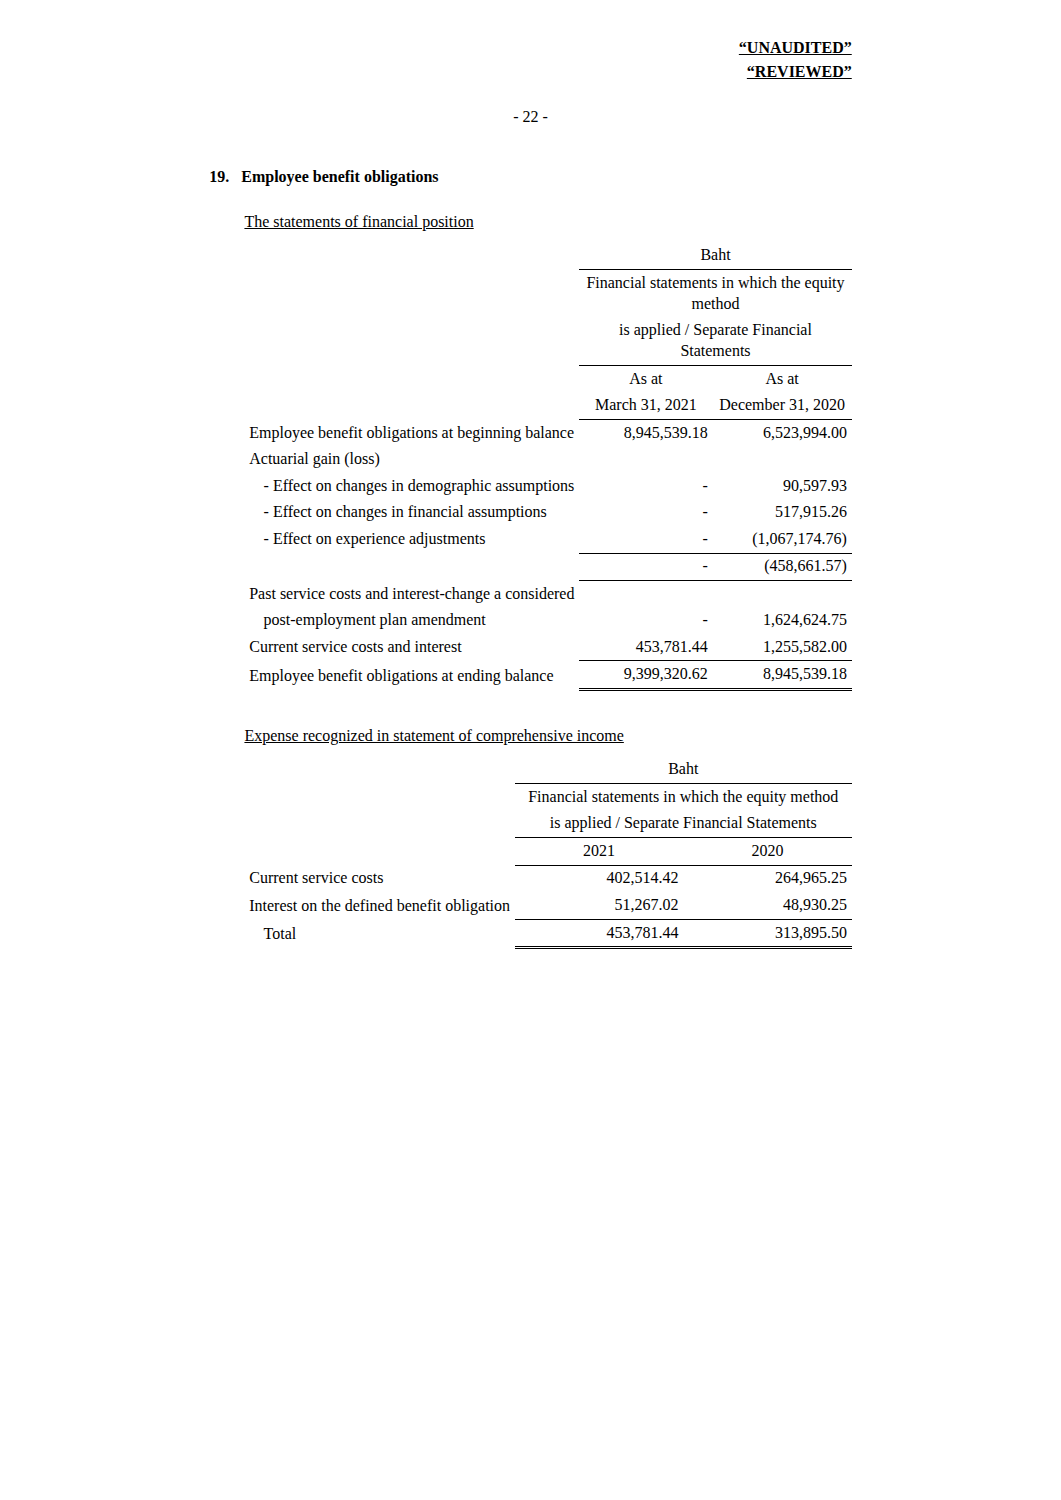“UNAUDITED”
“REVIEWED”
- 22 -
19. Employee benefit obligations
The statements of financial position
| | Baht |
| | Financial statements in which the equity method |
| | is applied / Separate Financial Statements |
| | As at | As at |
| | March 31, 2021 | December 31, 2020 |
| Employee benefit obligations at beginning balance | 8,945,539.18 | 6,523,994.00 |
| Actuarial gain (loss) | | |
| - Effect on changes in demographic assumptions | - | 90,597.93 |
| - Effect on changes in financial assumptions | - | 517,915.26 |
| - Effect on experience adjustments | - | (1,067,174.76) |
| | - | (458,661.57) |
| Past service costs and interest-change a considered | | |
| post-employment plan amendment | - | 1,624,624.75 |
| Current service costs and interest | 453,781.44 | 1,255,582.00 |
| Employee benefit obligations at ending balance | 9,399,320.62 | 8,945,539.18 |
Expense recognized in statement of comprehensive income
| | Baht |
| | Financial statements in which the equity method |
| | is applied / Separate Financial Statements |
| | 2021 | 2020 |
| Current service costs | 402,514.42 | 264,965.25 |
| Interest on the defined benefit obligation | 51,267.02 | 48,930.25 |
| Total | 453,781.44 | 313,895.50 |